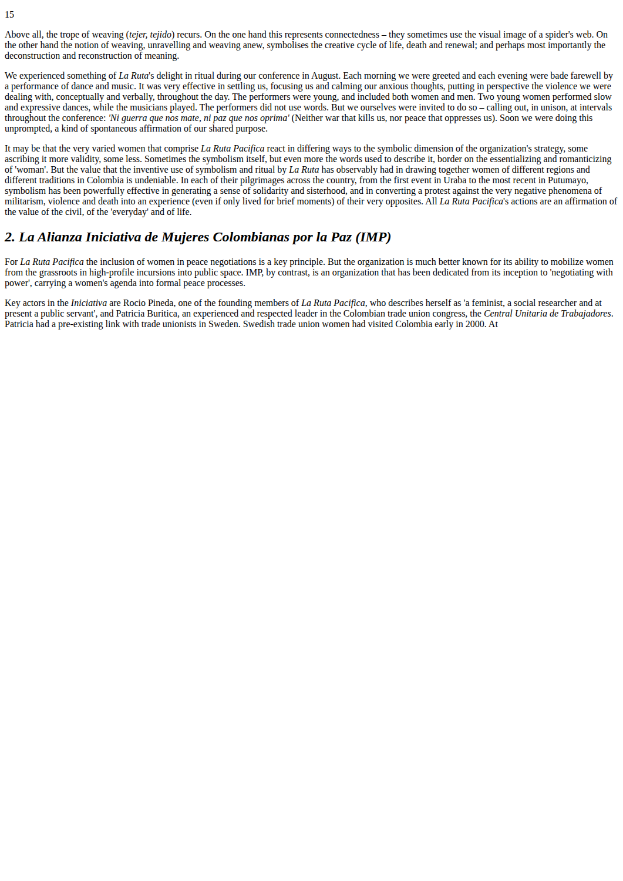15
Above all, the trope of weaving (tejer, tejido) recurs. On the one hand this represents connectedness – they sometimes use the visual image of a spider's web. On the other hand the notion of weaving, unravelling and weaving anew, symbolises the creative cycle of life, death and renewal; and perhaps most importantly the deconstruction and reconstruction of meaning.
We experienced something of La Ruta's delight in ritual during our conference in August. Each morning we were greeted and each evening were bade farewell by a performance of dance and music. It was very effective in settling us, focusing us and calming our anxious thoughts, putting in perspective the violence we were dealing with, conceptually and verbally, throughout the day. The performers were young, and included both women and men. Two young women performed slow and expressive dances, while the musicians played. The performers did not use words. But we ourselves were invited to do so – calling out, in unison, at intervals throughout the conference: 'Ni guerra que nos mate, ni paz que nos oprima' (Neither war that kills us, nor peace that oppresses us). Soon we were doing this unprompted, a kind of spontaneous affirmation of our shared purpose.
It may be that the very varied women that comprise La Ruta Pacifica react in differing ways to the symbolic dimension of the organization's strategy, some ascribing it more validity, some less. Sometimes the symbolism itself, but even more the words used to describe it, border on the essentializing and romanticizing of 'woman'. But the value that the inventive use of symbolism and ritual by La Ruta has observably had in drawing together women of different regions and different traditions in Colombia is undeniable. In each of their pilgrimages across the country, from the first event in Uraba to the most recent in Putumayo, symbolism has been powerfully effective in generating a sense of solidarity and sisterhood, and in converting a protest against the very negative phenomena of militarism, violence and death into an experience (even if only lived for brief moments) of their very opposites. All La Ruta Pacifica's actions are an affirmation of the value of the civil, of the 'everyday' and of life.
2. La Alianza Iniciativa de Mujeres Colombianas por la Paz (IMP)
For La Ruta Pacifica the inclusion of women in peace negotiations is a key principle. But the organization is much better known for its ability to mobilize women from the grassroots in high-profile incursions into public space. IMP, by contrast, is an organization that has been dedicated from its inception to 'negotiating with power', carrying a women's agenda into formal peace processes.
Key actors in the Iniciativa are Rocio Pineda, one of the founding members of La Ruta Pacifica, who describes herself as 'a feminist, a social researcher and at present a public servant', and Patricia Buritica, an experienced and respected leader in the Colombian trade union congress, the Central Unitaria de Trabajadores. Patricia had a pre-existing link with trade unionists in Sweden. Swedish trade union women had visited Colombia early in 2000. At